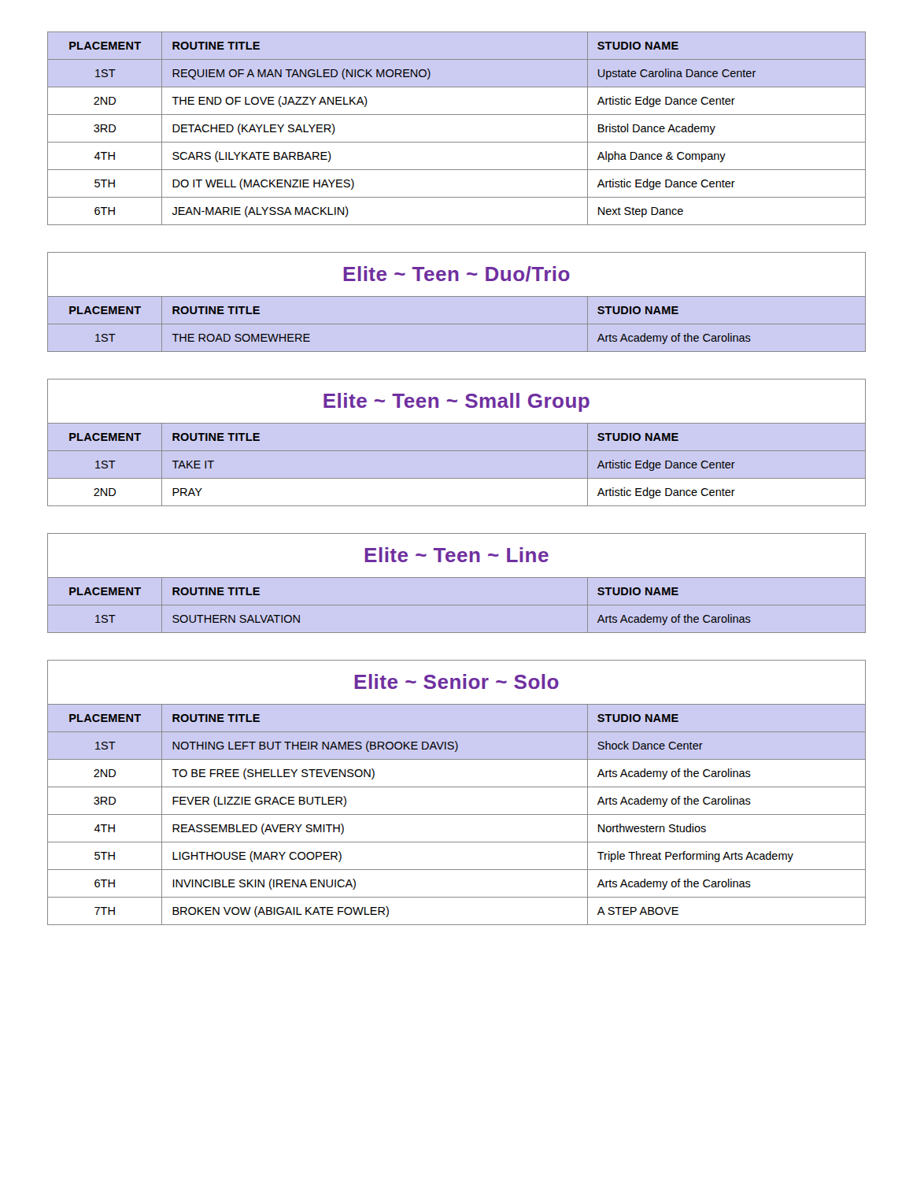| PLACEMENT | ROUTINE TITLE | STUDIO NAME |
| --- | --- | --- |
| 1ST | REQUIEM OF A MAN TANGLED (NICK MORENO) | Upstate Carolina Dance Center |
| 2ND | THE END OF LOVE (JAZZY ANELKA) | Artistic Edge Dance Center |
| 3RD | DETACHED (KAYLEY SALYER) | Bristol Dance Academy |
| 4TH | SCARS (LILYKATE BARBARE) | Alpha Dance & Company |
| 5TH | DO IT WELL (MACKENZIE HAYES) | Artistic Edge Dance Center |
| 6TH | JEAN-MARIE (ALYSSA MACKLIN) | Next Step Dance |
| Elite ~ Teen ~ Duo/Trio |
| --- |
| PLACEMENT | ROUTINE TITLE | STUDIO NAME |
| 1ST | THE ROAD SOMEWHERE | Arts Academy of the Carolinas |
| Elite ~ Teen ~ Small Group |
| --- |
| PLACEMENT | ROUTINE TITLE | STUDIO NAME |
| 1ST | TAKE IT | Artistic Edge Dance Center |
| 2ND | PRAY | Artistic Edge Dance Center |
| Elite ~ Teen ~ Line |
| --- |
| PLACEMENT | ROUTINE TITLE | STUDIO NAME |
| 1ST | SOUTHERN SALVATION | Arts Academy of the Carolinas |
| Elite ~ Senior ~ Solo |
| --- |
| PLACEMENT | ROUTINE TITLE | STUDIO NAME |
| 1ST | NOTHING LEFT BUT THEIR NAMES (BROOKE DAVIS) | Shock Dance Center |
| 2ND | TO BE FREE (SHELLEY STEVENSON) | Arts Academy of the Carolinas |
| 3RD | FEVER (LIZZIE GRACE BUTLER) | Arts Academy of the Carolinas |
| 4TH | REASSEMBLED (AVERY SMITH) | Northwestern Studios |
| 5TH | LIGHTHOUSE (MARY COOPER) | Triple Threat Performing Arts Academy |
| 6TH | INVINCIBLE SKIN (IRENA ENUICA) | Arts Academy of the Carolinas |
| 7TH | BROKEN VOW (ABIGAIL KATE FOWLER) | A STEP ABOVE |